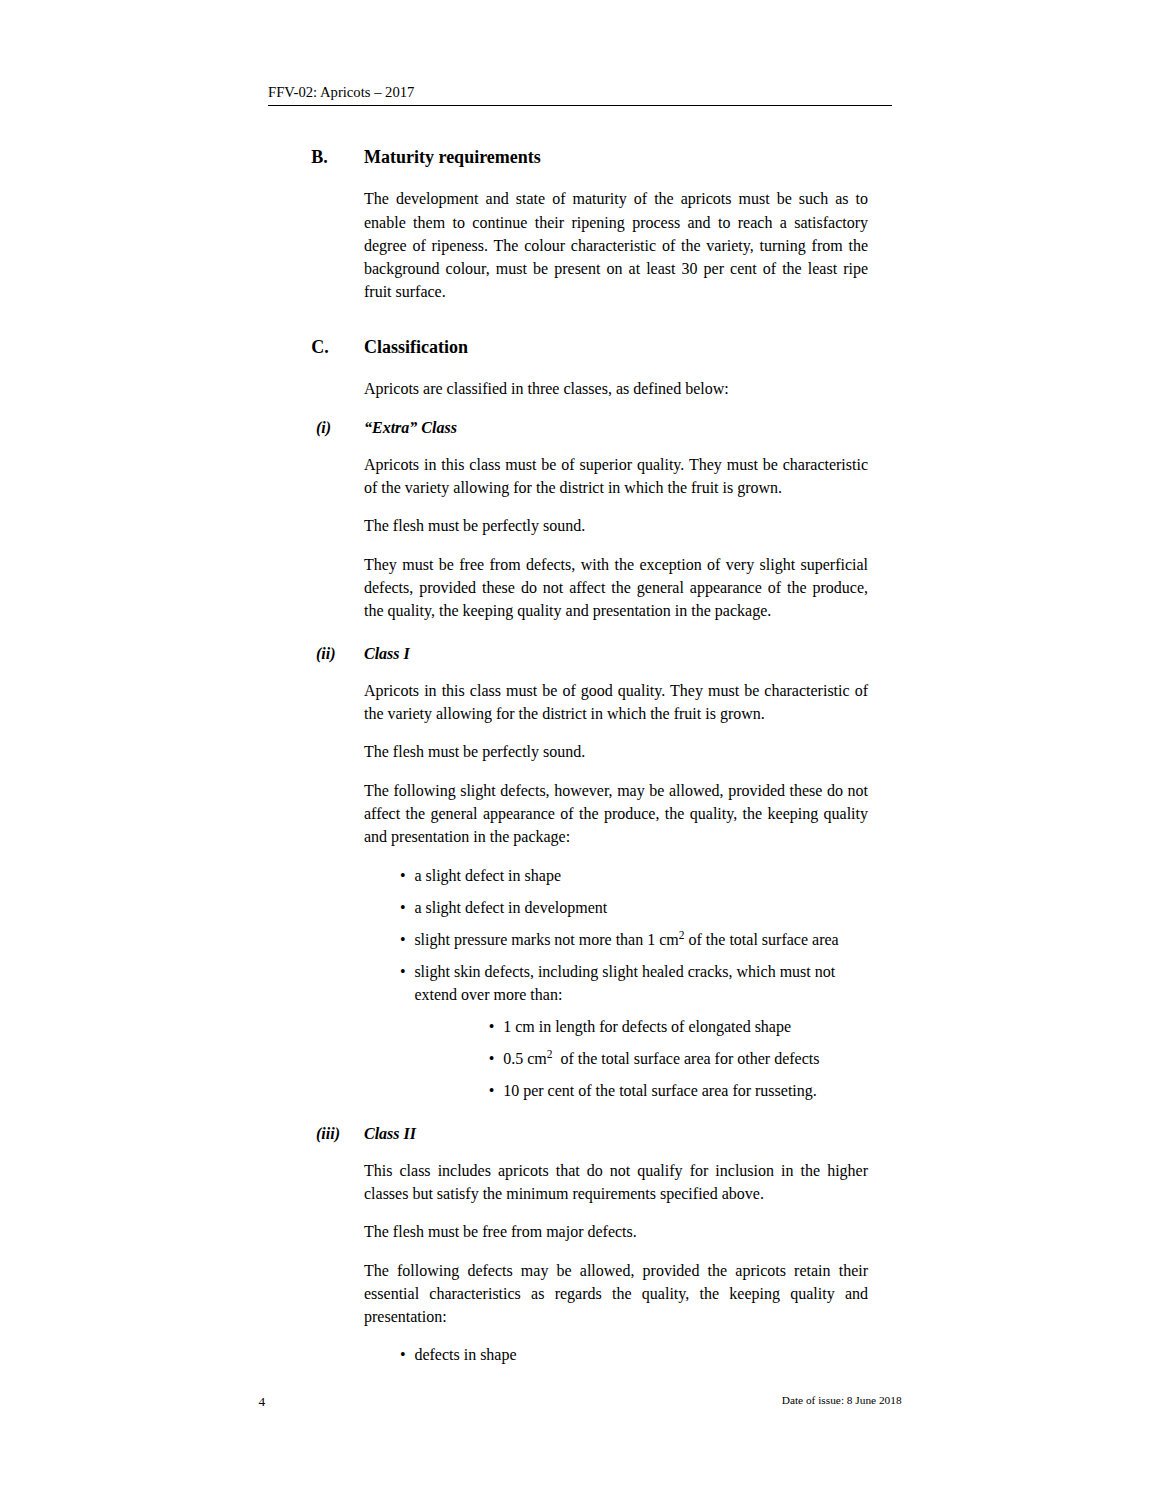FFV-02: Apricots – 2017
B.
Maturity requirements
The development and state of maturity of the apricots must be such as to enable them to continue their ripening process and to reach a satisfactory degree of ripeness. The colour characteristic of the variety, turning from the background colour, must be present on at least 30 per cent of the least ripe fruit surface.
C.
Classification
Apricots are classified in three classes, as defined below:
(i)
“Extra” Class
Apricots in this class must be of superior quality. They must be characteristic of the variety allowing for the district in which the fruit is grown.
The flesh must be perfectly sound.
They must be free from defects, with the exception of very slight superficial defects, provided these do not affect the general appearance of the produce, the quality, the keeping quality and presentation in the package.
(ii)
Class I
Apricots in this class must be of good quality. They must be characteristic of the variety allowing for the district in which the fruit is grown.
The flesh must be perfectly sound.
The following slight defects, however, may be allowed, provided these do not affect the general appearance of the produce, the quality, the keeping quality and presentation in the package:
a slight defect in shape
a slight defect in development
slight pressure marks not more than 1 cm2 of the total surface area
slight skin defects, including slight healed cracks, which must not extend over more than:
1 cm in length for defects of elongated shape
0.5 cm2 of the total surface area for other defects
10 per cent of the total surface area for russeting.
(iii)
Class II
This class includes apricots that do not qualify for inclusion in the higher classes but satisfy the minimum requirements specified above.
The flesh must be free from major defects.
The following defects may be allowed, provided the apricots retain their essential characteristics as regards the quality, the keeping quality and presentation:
defects in shape
4
Date of issue: 8 June 2018